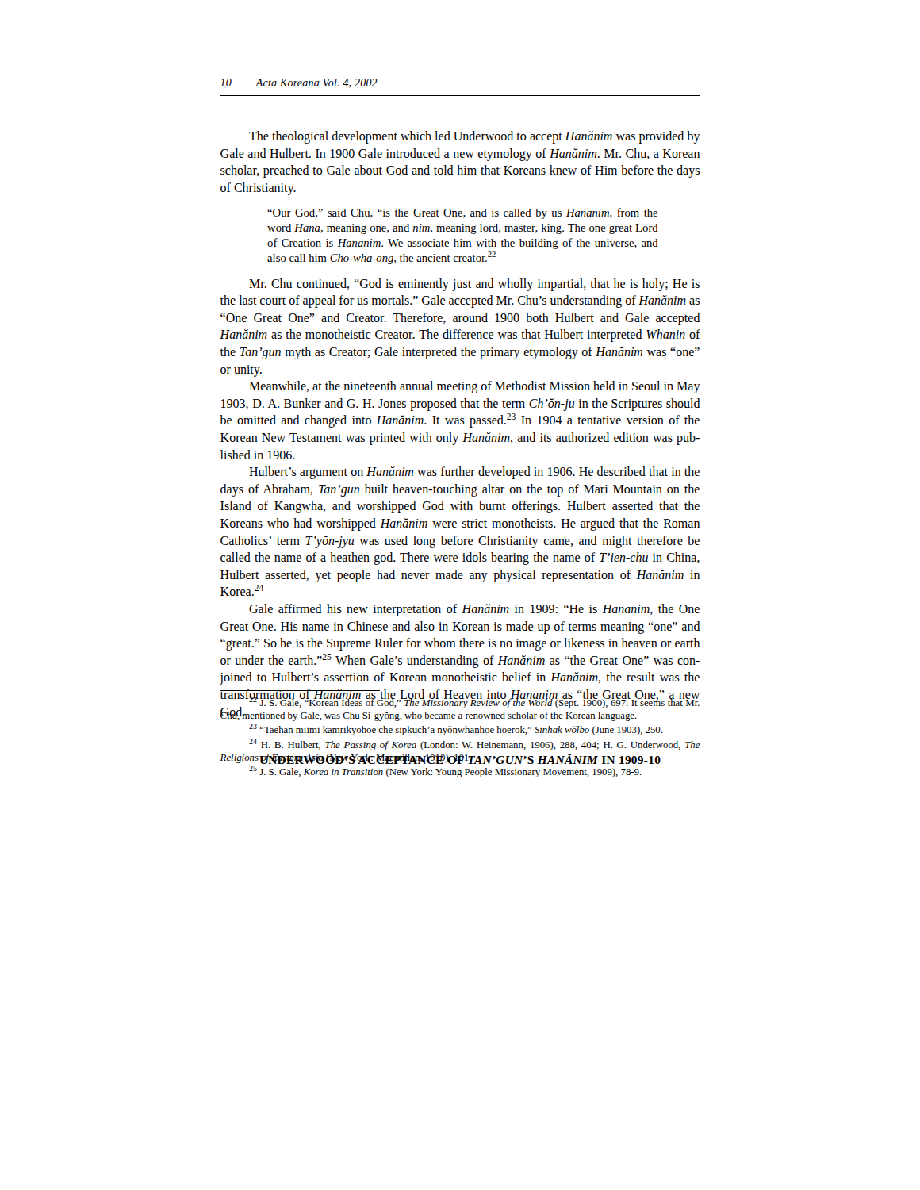10 Acta Koreana Vol. 4, 2002
The theological development which led Underwood to accept Hanănim was provided by Gale and Hulbert. In 1900 Gale introduced a new etymology of Hanănim. Mr. Chu, a Korean scholar, preached to Gale about God and told him that Koreans knew of Him before the days of Christianity.
“Our God,” said Chu, “is the Great One, and is called by us Hananim, from the word Hana, meaning one, and nim, meaning lord, master, king. The one great Lord of Creation is Hananim. We associate him with the building of the universe, and also call him Cho-wha-ong, the ancient creator.22
Mr. Chu continued, “God is eminently just and wholly impartial, that he is holy; He is the last court of appeal for us mortals.” Gale accepted Mr. Chu’s understanding of Hanănim as “One Great One” and Creator. Therefore, around 1900 both Hulbert and Gale accepted Hanănim as the monotheistic Creator. The difference was that Hulbert interpreted Whanin of the Tan’gun myth as Creator; Gale interpreted the primary etymology of Hanănim was “one” or unity.
Meanwhile, at the nineteenth annual meeting of Methodist Mission held in Seoul in May 1903, D. A. Bunker and G. H. Jones proposed that the term Ch’ŏn-ju in the Scriptures should be omitted and changed into Hanănim. It was passed.23 In 1904 a tentative version of the Korean New Testament was printed with only Hanănim, and its authorized edition was published in 1906.
Hulbert’s argument on Hanănim was further developed in 1906. He described that in the days of Abraham, Tan’gun built heaven-touching altar on the top of Mari Mountain on the Island of Kangwha, and worshipped God with burnt offerings. Hulbert asserted that the Koreans who had worshipped Hanănim were strict monotheists. He argued that the Roman Catholics’ term T’yŏn-jyu was used long before Christianity came, and might therefore be called the name of a heathen god. There were idols bearing the name of T’ien-chu in China, Hulbert asserted, yet people had never made any physical representation of Hanănim in Korea.24
Gale affirmed his new interpretation of Hanănim in 1909: “He is Hananim, the One Great One. His name in Chinese and also in Korean is made up of terms meaning “one” and “great.” So he is the Supreme Ruler for whom there is no image or likeness in heaven or earth or under the earth.”25 When Gale’s understanding of Hanănim as “the Great One” was conjoined to Hulbert’s assertion of Korean monotheistic belief in Hanănim, the result was the transformation of Hanănim as the Lord of Heaven into Hananim as “the Great One,” a new God.
UNDERWOOD’S ACCEPTANCE OF TAN’GUN’S HANĂNIM IN 1909-10
22 J. S. Gale, “Korean Ideas of God,” The Missionary Review of the World (Sept. 1900), 697. It seems that Mr. Chu, mentioned by Gale, was Chu Si-gyŏng, who became a renowned scholar of the Korean language.
23 “Taehan miimi kamrikyohoe che sipkuch’a nyŏnwhanhoe hoerok,” Sinhak wŏlbo (June 1903), 250.
24 H. B. Hulbert, The Passing of Korea (London: W. Heinemann, 1906), 288, 404; H. G. Underwood, The Religions of Eastern Asia (New York: Macmillan, 1910), 101.
25 J. S. Gale, Korea in Transition (New York: Young People Missionary Movement, 1909), 78-9.